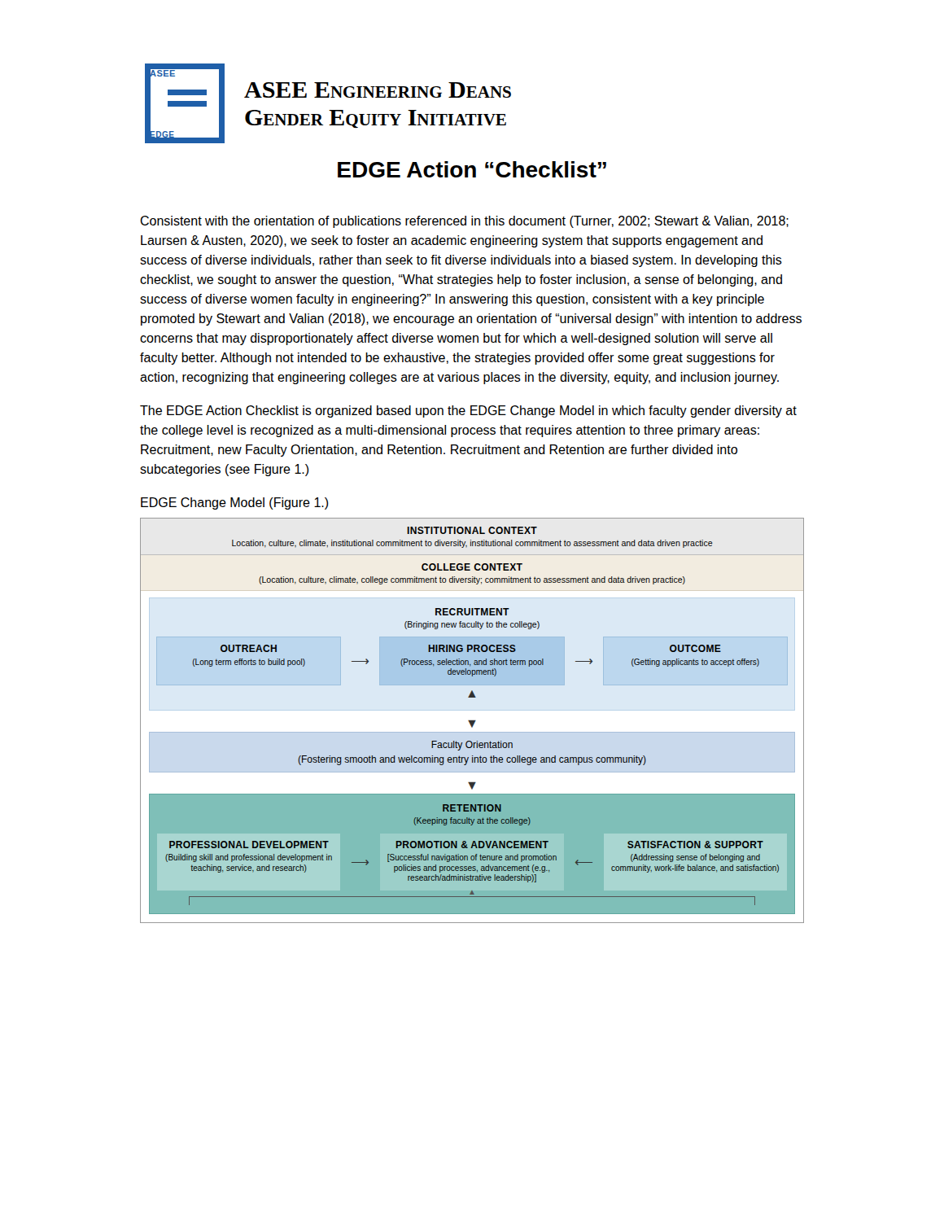ASEE
EDGE
ASEE Engineering Deans
Gender Equity Initiative
EDGE Action “Checklist”
Consistent with the orientation of publications referenced in this document (Turner, 2002; Stewart & Valian, 2018; Laursen & Austen, 2020), we seek to foster an academic engineering system that supports engagement and success of diverse individuals, rather than seek to fit diverse individuals into a biased system. In developing this checklist, we sought to answer the question, “What strategies help to foster inclusion, a sense of belonging, and success of diverse women faculty in engineering?” In answering this question, consistent with a key principle promoted by Stewart and Valian (2018), we encourage an orientation of “universal design” with intention to address concerns that may disproportionately affect diverse women but for which a well-designed solution will serve all faculty better. Although not intended to be exhaustive, the strategies provided offer some great suggestions for action, recognizing that engineering colleges are at various places in the diversity, equity, and inclusion journey.
The EDGE Action Checklist is organized based upon the EDGE Change Model in which faculty gender diversity at the college level is recognized as a multi-dimensional process that requires attention to three primary areas: Recruitment, new Faculty Orientation, and Retention. Recruitment and Retention are further divided into subcategories (see Figure 1.)
EDGE Change Model (Figure 1.)
Institutional Context
Location, culture, climate, institutional commitment to diversity, institutional commitment to assessment and data driven practice
College Context
(Location, culture, climate, college commitment to diversity; commitment to assessment and data driven practice)
Recruitment
(Bringing new faculty to the college)
Outreach
(Long term efforts to build pool)
⟶
Hiring Process
(Process, selection, and short term pool development)
⟶
Outcome
(Getting applicants to accept offers)
▲
▼
Faculty Orientation
(Fostering smooth and welcoming entry into the college and campus community)
▼
Retention
(Keeping faculty at the college)
Professional Development
(Building skill and professional development in teaching, service, and research)
⟶
Promotion & Advancement
[Successful navigation of tenure and promotion policies and processes, advancement (e.g., research/administrative leadership)]
⟵
Satisfaction & Support
(Addressing sense of belonging and community, work-life balance, and satisfaction)